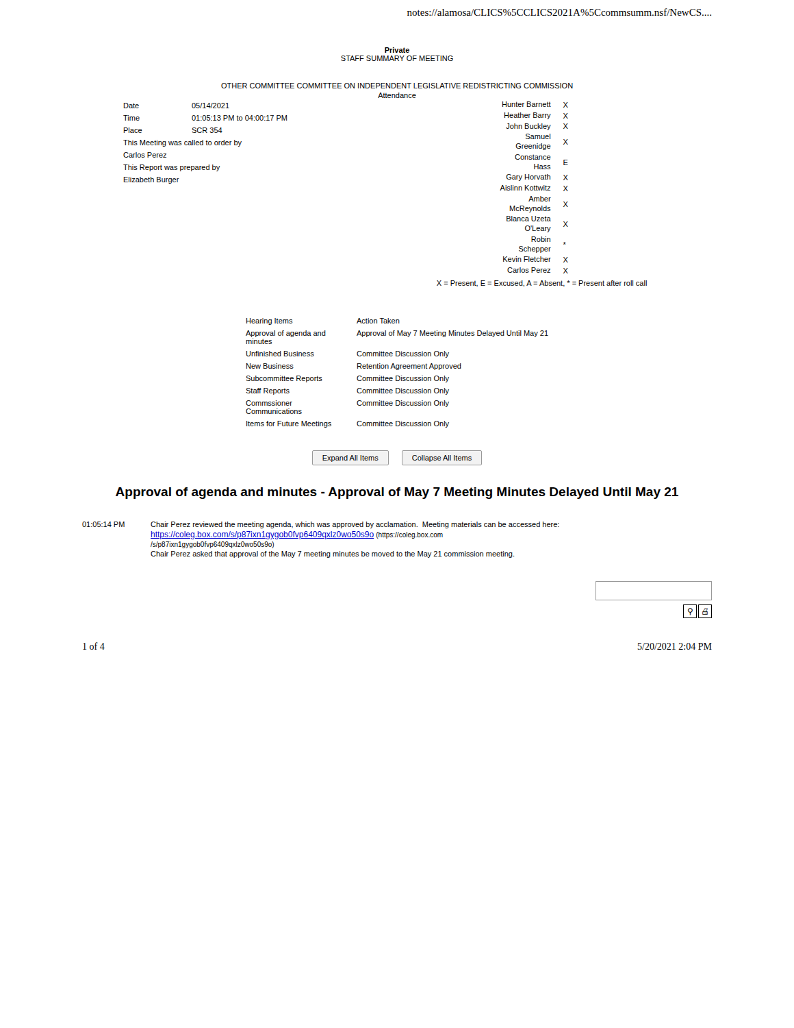notes://alamosa/CLICS%5CCLICS2021A%5Ccommsumm.nsf/NewCS....
Private
STAFF SUMMARY OF MEETING
OTHER COMMITTEE COMMITTEE ON INDEPENDENT LEGISLATIVE REDISTRICTING COMMISSION
Attendance
| / Date / 05/14/2021 / / Time / 01:05:13 PM to 04:00:17 PM / / Place / SCR 354 / / This Meeting was called to order by / / Carlos Perez / / This Report was prepared by / / Elizabeth Burger / | / Hunter Barnett / X / / Heather Barry / X / / John Buckley / X / / Samuel Greenidge / X / / Constance Hass / E / / Gary Horvath / X / / Aislinn Kottwitz / X / / Amber McReynolds / X / / Blanca Uzeta O'Leary / X / / Robin Schepper / * / / Kevin Fletcher / X / / Carlos Perez / X / X = Present, E = Excused, A = Absent, * = Present after roll call |
| Hearing Items | Action Taken |
| Approval of agenda and minutes | Approval of May 7 Meeting Minutes Delayed Until May 21 |
| Unfinished Business | Committee Discussion Only |
| New Business | Retention Agreement Approved |
| Subcommittee Reports | Committee Discussion Only |
| Staff Reports | Committee Discussion Only |
| Commssioner Communications | Committee Discussion Only |
| Items for Future Meetings | Committee Discussion Only |
Expand All Items Collapse All Items
Approval of agenda and minutes - Approval of May 7 Meeting Minutes Delayed Until May 21
01:05:14 PM
Chair Perez reviewed the meeting agenda, which was approved by acclamation. Meeting materials can be accessed here:
https://coleg.box.com/s/p87ixn1gygob0fvp6409qxlz0wo50s9o (https://coleg.box.com
/s/p87ixn1gygob0fvp6409qxlz0wo50s9o)
Chair Perez asked that approval of the May 7 meeting minutes be moved to the May 21 commission meeting.
⚲🖨
1 of 4
5/20/2021 2:04 PM